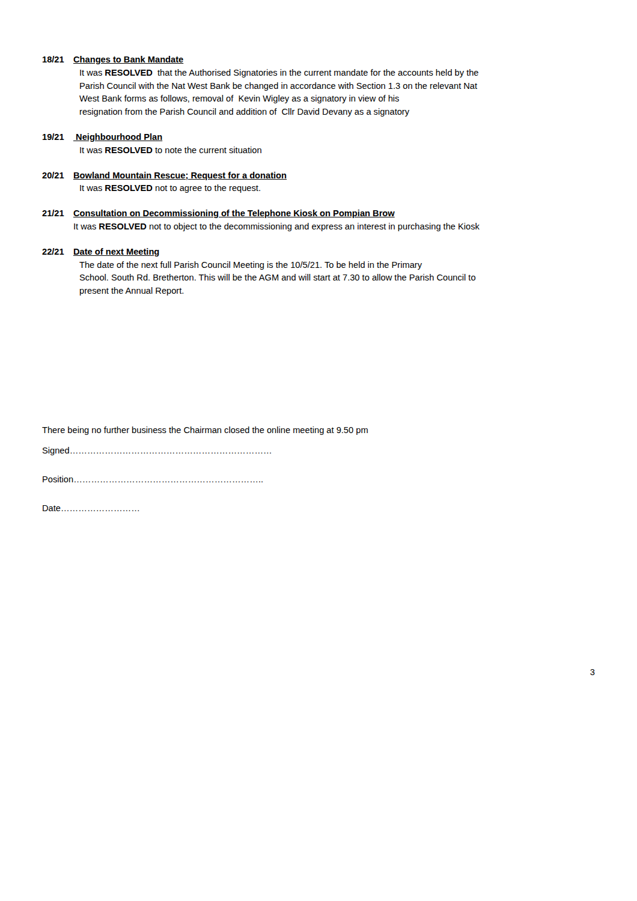18/21 Changes to Bank Mandate
It was RESOLVED that the Authorised Signatories in the current mandate for the accounts held by the
Parish Council with the Nat West Bank be changed in accordance with Section 1.3 on the relevant Nat
West Bank forms as follows, removal of Kevin Wigley as a signatory in view of his
resignation from the Parish Council and addition of Cllr David Devany as a signatory
19/21 Neighbourhood Plan
It was RESOLVED to note the current situation
20/21 Bowland Mountain Rescue; Request for a donation
It was RESOLVED not to agree to the request.
21/21 Consultation on Decommissioning of the Telephone Kiosk on Pompian Brow
It was RESOLVED not to object to the decommissioning and express an interest in purchasing the Kiosk
22/21 Date of next Meeting
The date of the next full Parish Council Meeting is the 10/5/21. To be held in the Primary
School. South Rd. Bretherton. This will be the AGM and will start at 7.30 to allow the Parish Council to
present the Annual Report.
There being no further business the Chairman closed the online meeting at 9.50 pm
Signed……………………………………………………………
Position………………………………………………………..
Date………………………
3